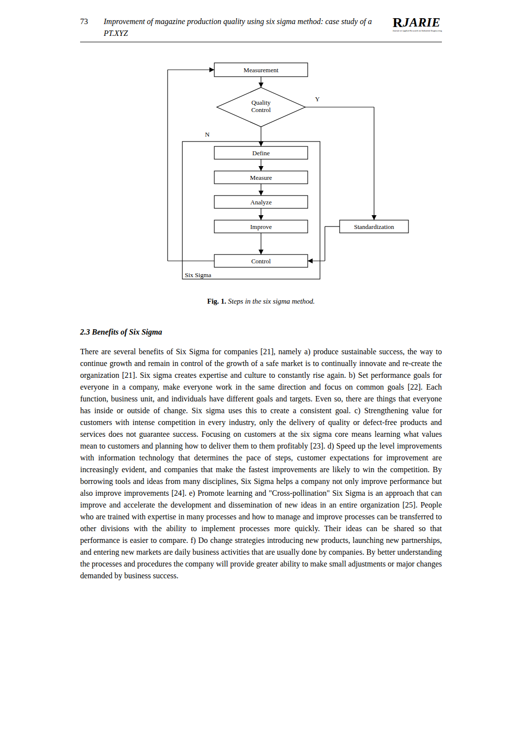73 Improvement of magazine production quality using six sigma method: case study of a PT.XYZ
RJARIE Journal of Applied Research on Industrial Engineering
Steps in the six sigma method Flowchart: Measurement leads to a Quality Control decision. If No, proceed through the Six Sigma phases Define, Measure, Analyze, Improve, Control, which loops back to Measurement. If Yes, proceed to Standardization, which connects to Control. Measurement Quality Control Define Measure Analyze Improve Control Standardization Y N Six Sigma
Fig. 1. Steps in the six sigma method.
2.3 Benefits of Six Sigma
There are several benefits of Six Sigma for companies [21], namely a) produce sustainable success, the way to continue growth and remain in control of the growth of a safe market is to continually innovate and re-create the organization [21]. Six sigma creates expertise and culture to constantly rise again. b) Set performance goals for everyone in a company, make everyone work in the same direction and focus on common goals [22]. Each function, business unit, and individuals have different goals and targets. Even so, there are things that everyone has inside or outside of change. Six sigma uses this to create a consistent goal. c) Strengthening value for customers with intense competition in every industry, only the delivery of quality or defect-free products and services does not guarantee success. Focusing on customers at the six sigma core means learning what values mean to customers and planning how to deliver them to them profitably [23]. d) Speed up the level improvements with information technology that determines the pace of steps, customer expectations for improvement are increasingly evident, and companies that make the fastest improvements are likely to win the competition. By borrowing tools and ideas from many disciplines, Six Sigma helps a company not only improve performance but also improve improvements [24]. e) Promote learning and "Cross-pollination" Six Sigma is an approach that can improve and accelerate the development and dissemination of new ideas in an entire organization [25]. People who are trained with expertise in many processes and how to manage and improve processes can be transferred to other divisions with the ability to implement processes more quickly. Their ideas can be shared so that performance is easier to compare. f) Do change strategies introducing new products, launching new partnerships, and entering new markets are daily business activities that are usually done by companies. By better understanding the processes and procedures the company will provide greater ability to make small adjustments or major changes demanded by business success.